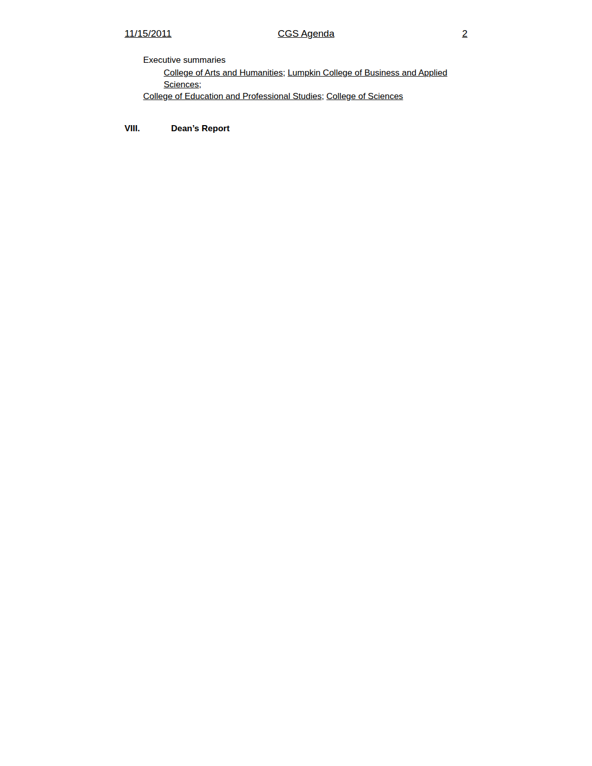11/15/2011 CGS Agenda 2
Executive summaries
College of Arts and Humanities; Lumpkin College of Business and Applied Sciences;
College of Education and Professional Studies; College of Sciences
VIII. Dean’s Report